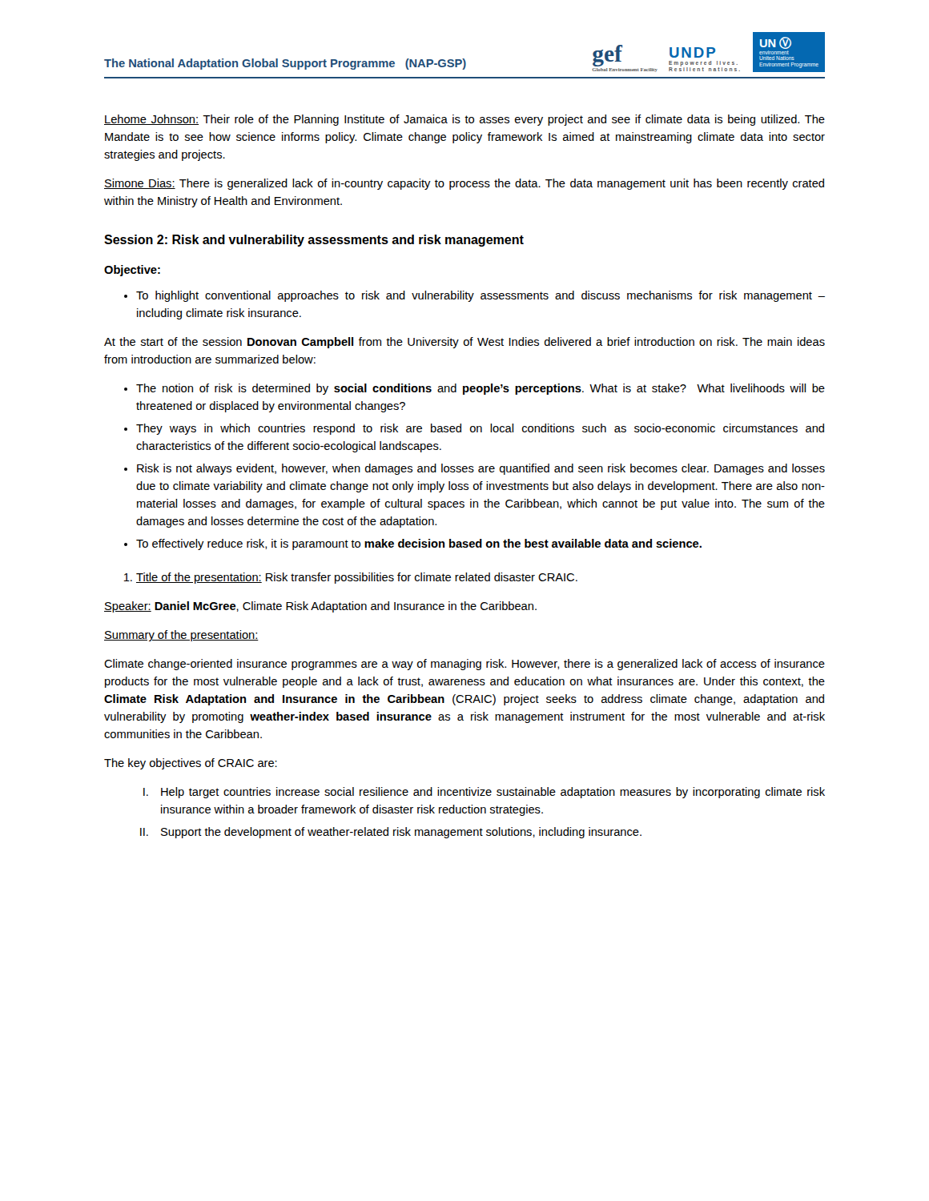The National Adaptation Global Support Programme (NAP-GSP)
gefGlobal Environment Facility
UNDPEmpowered lives.
Resilient nations.
UN Ⓥ environment United Nations
Environment Programme
Lehome Johnson: Their role of the Planning Institute of Jamaica is to asses every project and see if climate data is being utilized. The Mandate is to see how science informs policy. Climate change policy framework Is aimed at mainstreaming climate data into sector strategies and projects.
Simone Dias: There is generalized lack of in-country capacity to process the data. The data management unit has been recently crated within the Ministry of Health and Environment.
Session 2: Risk and vulnerability assessments and risk management
Objective:
To highlight conventional approaches to risk and vulnerability assessments and discuss mechanisms for risk management – including climate risk insurance.
At the start of the session Donovan Campbell from the University of West Indies delivered a brief introduction on risk. The main ideas from introduction are summarized below:
The notion of risk is determined by social conditions and people’s perceptions. What is at stake? What livelihoods will be threatened or displaced by environmental changes?
They ways in which countries respond to risk are based on local conditions such as socio-economic circumstances and characteristics of the different socio-ecological landscapes.
Risk is not always evident, however, when damages and losses are quantified and seen risk becomes clear. Damages and losses due to climate variability and climate change not only imply loss of investments but also delays in development. There are also non-material losses and damages, for example of cultural spaces in the Caribbean, which cannot be put value into. The sum of the damages and losses determine the cost of the adaptation.
To effectively reduce risk, it is paramount to make decision based on the best available data and science.
Title of the presentation: Risk transfer possibilities for climate related disaster CRAIC.
Speaker: Daniel McGree, Climate Risk Adaptation and Insurance in the Caribbean.
Summary of the presentation:
Climate change-oriented insurance programmes are a way of managing risk. However, there is a generalized lack of access of insurance products for the most vulnerable people and a lack of trust, awareness and education on what insurances are. Under this context, the Climate Risk Adaptation and Insurance in the Caribbean (CRAIC) project seeks to address climate change, adaptation and vulnerability by promoting weather-index based insurance as a risk management instrument for the most vulnerable and at-risk communities in the Caribbean.
The key objectives of CRAIC are:
Help target countries increase social resilience and incentivize sustainable adaptation measures by incorporating climate risk insurance within a broader framework of disaster risk reduction strategies.
Support the development of weather-related risk management solutions, including insurance.